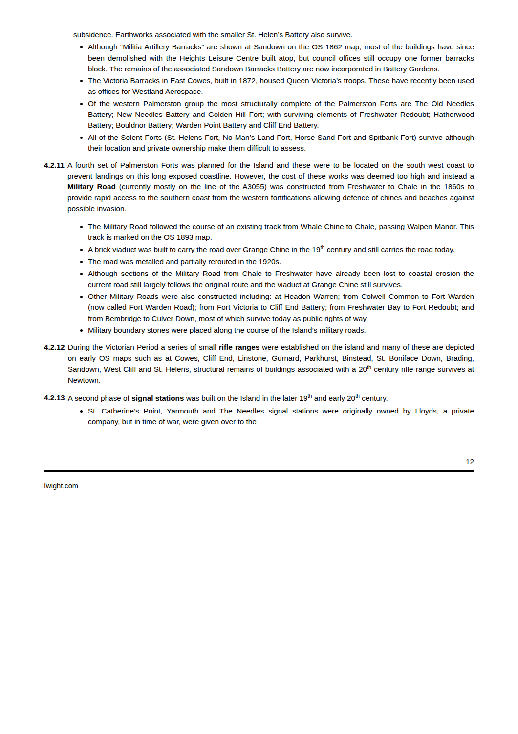subsidence. Earthworks associated with the smaller St. Helen’s Battery also survive.
Although “Militia Artillery Barracks” are shown at Sandown on the OS 1862 map, most of the buildings have since been demolished with the Heights Leisure Centre built atop, but council offices still occupy one former barracks block. The remains of the associated Sandown Barracks Battery are now incorporated in Battery Gardens.
The Victoria Barracks in East Cowes, built in 1872, housed Queen Victoria’s troops. These have recently been used as offices for Westland Aerospace.
Of the western Palmerston group the most structurally complete of the Palmerston Forts are The Old Needles Battery; New Needles Battery and Golden Hill Fort; with surviving elements of Freshwater Redoubt; Hatherwood Battery; Bouldnor Battery; Warden Point Battery and Cliff End Battery.
All of the Solent Forts (St. Helens Fort, No Man’s Land Fort, Horse Sand Fort and Spitbank Fort) survive although their location and private ownership make them difficult to assess.
4.2.11
A fourth set of Palmerston Forts was planned for the Island and these were to be located on the south west coast to prevent landings on this long exposed coastline. However, the cost of these works was deemed too high and instead a Military Road (currently mostly on the line of the A3055) was constructed from Freshwater to Chale in the 1860s to provide rapid access to the southern coast from the western fortifications allowing defence of chines and beaches against possible invasion.
The Military Road followed the course of an existing track from Whale Chine to Chale, passing Walpen Manor. This track is marked on the OS 1893 map.
A brick viaduct was built to carry the road over Grange Chine in the 19th century and still carries the road today.
The road was metalled and partially rerouted in the 1920s.
Although sections of the Military Road from Chale to Freshwater have already been lost to coastal erosion the current road still largely follows the original route and the viaduct at Grange Chine still survives.
Other Military Roads were also constructed including: at Headon Warren; from Colwell Common to Fort Warden (now called Fort Warden Road); from Fort Victoria to Cliff End Battery; from Freshwater Bay to Fort Redoubt; and from Bembridge to Culver Down, most of which survive today as public rights of way.
Military boundary stones were placed along the course of the Island’s military roads.
4.2.12
During the Victorian Period a series of small rifle ranges were established on the island and many of these are depicted on early OS maps such as at Cowes, Cliff End, Linstone, Gurnard, Parkhurst, Binstead, St. Boniface Down, Brading, Sandown, West Cliff and St. Helens, structural remains of buildings associated with a 20th century rifle range survives at Newtown.
4.2.13
A second phase of signal stations was built on the Island in the later 19th and early 20th century.
St. Catherine’s Point, Yarmouth and The Needles signal stations were originally owned by Lloyds, a private company, but in time of war, were given over to the
12
Iwight.com